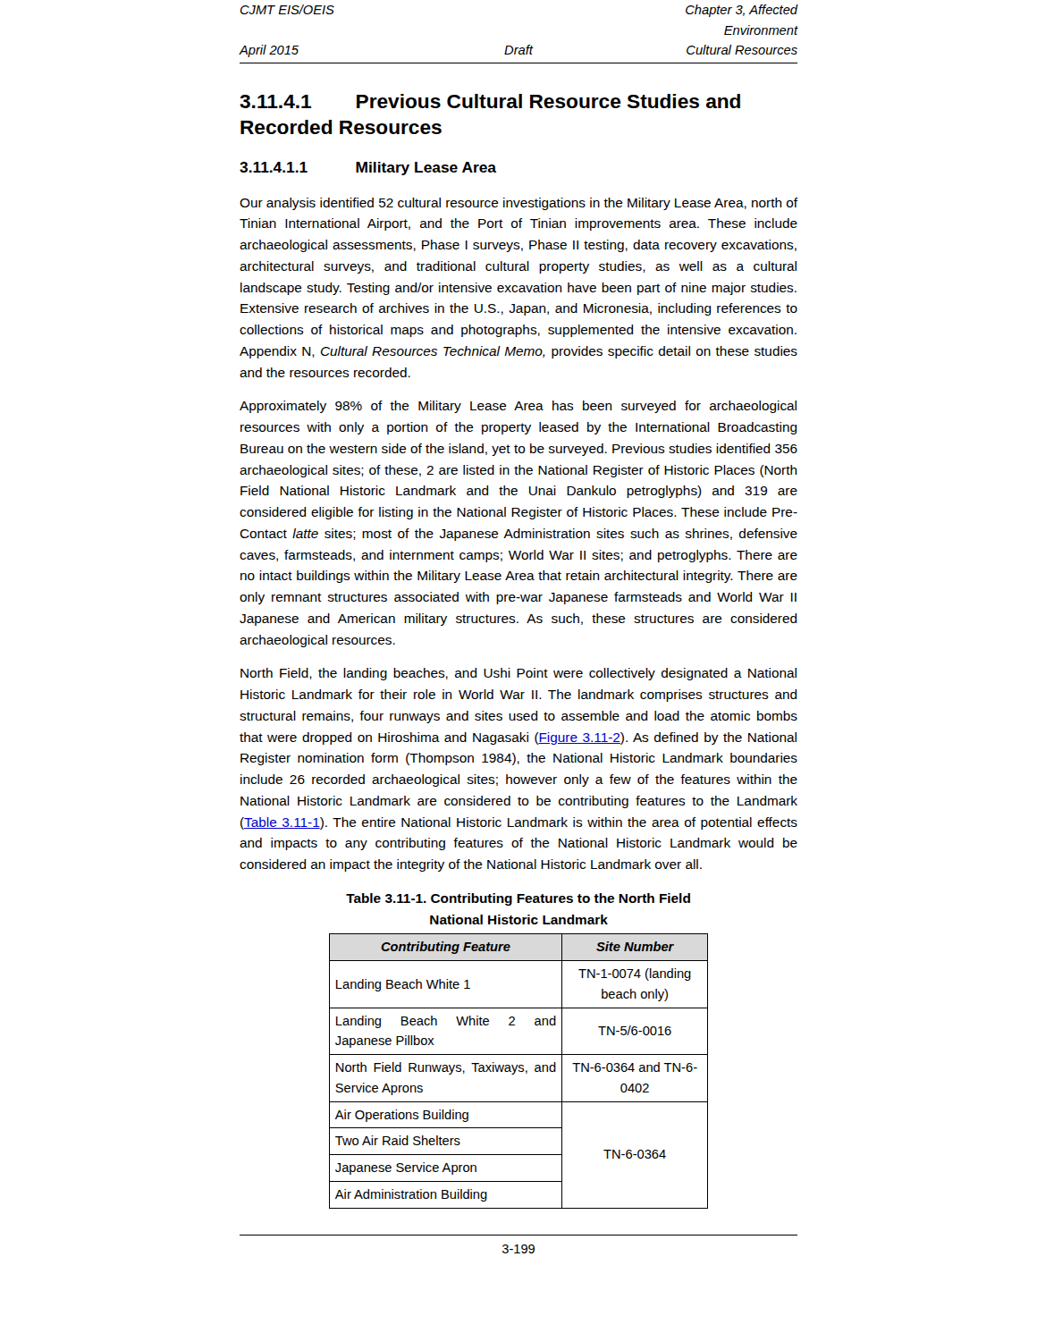| CJMT EIS/OEIS | | Chapter 3, Affected Environment |
| April 2015 | Draft | Cultural Resources |
3.11.4.1 Previous Cultural Resource Studies and Recorded Resources
3.11.4.1.1 Military Lease Area
Our analysis identified 52 cultural resource investigations in the Military Lease Area, north of Tinian International Airport, and the Port of Tinian improvements area. These include archaeological assessments, Phase I surveys, Phase II testing, data recovery excavations, architectural surveys, and traditional cultural property studies, as well as a cultural landscape study. Testing and/or intensive excavation have been part of nine major studies. Extensive research of archives in the U.S., Japan, and Micronesia, including references to collections of historical maps and photographs, supplemented the intensive excavation. Appendix N, Cultural Resources Technical Memo, provides specific detail on these studies and the resources recorded.
Approximately 98% of the Military Lease Area has been surveyed for archaeological resources with only a portion of the property leased by the International Broadcasting Bureau on the western side of the island, yet to be surveyed. Previous studies identified 356 archaeological sites; of these, 2 are listed in the National Register of Historic Places (North Field National Historic Landmark and the Unai Dankulo petroglyphs) and 319 are considered eligible for listing in the National Register of Historic Places. These include Pre-Contact latte sites; most of the Japanese Administration sites such as shrines, defensive caves, farmsteads, and internment camps; World War II sites; and petroglyphs. There are no intact buildings within the Military Lease Area that retain architectural integrity. There are only remnant structures associated with pre-war Japanese farmsteads and World War II Japanese and American military structures. As such, these structures are considered archaeological resources.
North Field, the landing beaches, and Ushi Point were collectively designated a National Historic Landmark for their role in World War II. The landmark comprises structures and structural remains, four runways and sites used to assemble and load the atomic bombs that were dropped on Hiroshima and Nagasaki (Figure 3.11-2). As defined by the National Register nomination form (Thompson 1984), the National Historic Landmark boundaries include 26 recorded archaeological sites; however only a few of the features within the National Historic Landmark are considered to be contributing features to the Landmark (Table 3.11-1). The entire National Historic Landmark is within the area of potential effects and impacts to any contributing features of the National Historic Landmark would be considered an impact the integrity of the National Historic Landmark over all.
Table 3.11-1. Contributing Features to the North Field National Historic Landmark
| Contributing Feature | Site Number |
| --- | --- |
| Landing Beach White 1 | TN-1-0074 (landing beach only) |
| Landing Beach White 2 and Japanese Pillbox | TN-5/6-0016 |
| North Field Runways, Taxiways, and Service Aprons | TN-6-0364 and TN-6-0402 |
| Air Operations Building | TN-6-0364 |
| Two Air Raid Shelters |
| Japanese Service Apron |
| Air Administration Building |
3-199